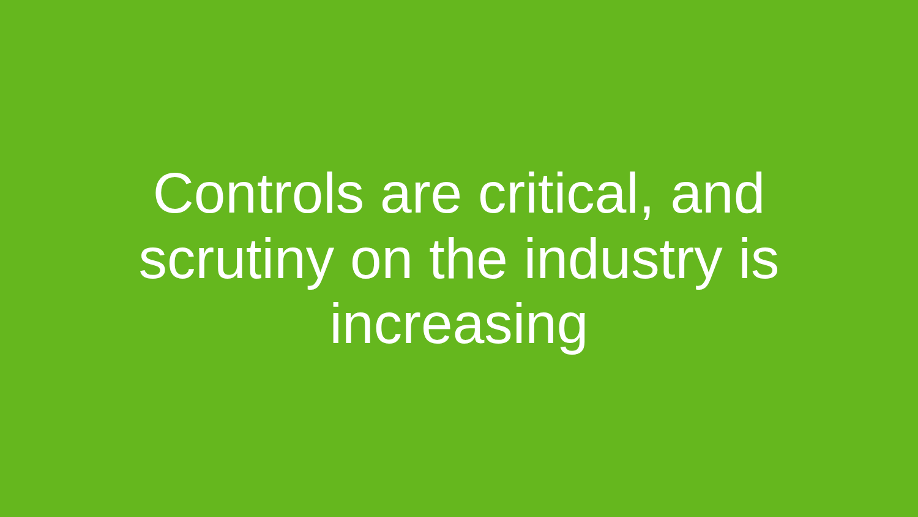Controls are critical, and scrutiny on the industry is increasing